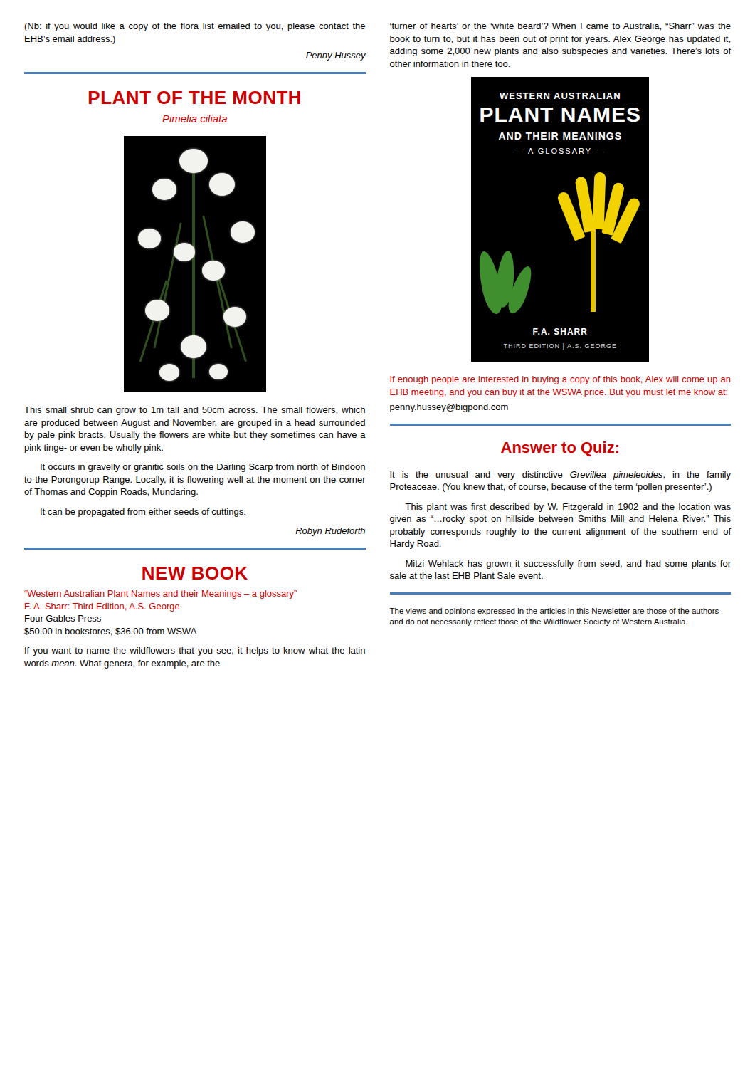(Nb: if you would like a copy of the flora list emailed to you, please contact the EHB’s email address.)
Penny Hussey
PLANT OF THE MONTH
Pimelia ciliata
This small shrub can grow to 1m tall and 50cm across. The small flowers, which are produced between August and November, are grouped in a head surrounded by pale pink bracts. Usually the flowers are white but they sometimes can have a pink tinge- or even be wholly pink.
It occurs in gravelly or granitic soils on the Darling Scarp from north of Bindoon to the Porongorup Range. Locally, it is flowering well at the moment on the corner of Thomas and Coppin Roads, Mundaring.
It can be propagated from either seeds of cuttings.
Robyn Rudeforth
NEW BOOK
“Western Australian Plant Names and their Meanings – a glossary”
F. A. Sharr: Third Edition, A.S. George
Four Gables Press
$50.00 in bookstores, $36.00 from WSWA
If you want to name the wildflowers that you see, it helps to know what the latin words mean. What genera, for example, are the
‘turner of hearts’ or the ‘white beard’? When I came to Australia, “Sharr” was the book to turn to, but it has been out of print for years. Alex George has updated it, adding some 2,000 new plants and also subspecies and varieties. There’s lots of other information in there too.
WESTERN AUSTRALIAN
PLANT NAMES
AND THEIR MEANINGS
— A GLOSSARY —
F.A. SHARR
THIRD EDITION | A.S. GEORGE
If enough people are interested in buying a copy of this book, Alex will come up an EHB meeting, and you can buy it at the WSWA price. But you must let me know at:
penny.hussey@bigpond.com
Answer to Quiz:
It is the unusual and very distinctive Grevillea pimeleoides, in the family Proteaceae. (You knew that, of course, because of the term ‘pollen presenter’.)
This plant was first described by W. Fitzgerald in 1902 and the location was given as “…rocky spot on hillside between Smiths Mill and Helena River.” This probably corresponds roughly to the current alignment of the southern end of Hardy Road.
Mitzi Wehlack has grown it successfully from seed, and had some plants for sale at the last EHB Plant Sale event.
The views and opinions expressed in the articles in this Newsletter are those of the authors and do not necessarily reflect those of the Wildflower Society of Western Australia